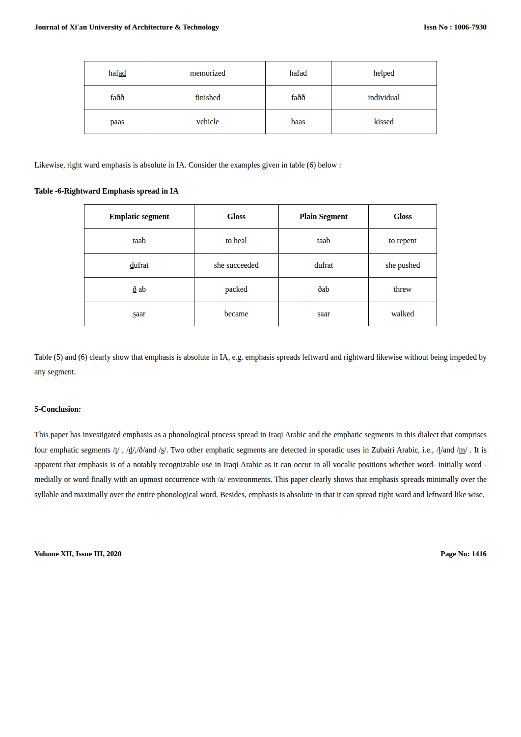Journal of Xi'an University of Architecture & Technology Issn No : 1006-7930
| haf ad | memorized | hafad | helped |
| fa ðð | finished | faðð | individual |
| paa s | vehicle | baas | kissed |
Likewise, right ward emphasis is absolute in IA. Consider the examples given in table (6) below :
Table -6-Rightward Emphasis spread in IA
| Emplatic segment | Gloss | Plain Segment | Gloss |
| --- | --- | --- | --- |
| t aab | to heal | taab | to repent |
| d ufrat | she succeeded | dufrat | she pushed |
| ð ab | packed | ðab | threw |
| s aar | became | saar | walked |
Table (5) and (6) clearly show that emphasis is absolute in IA, e.g. emphasis spreads leftward and rightward likewise without being impeded by any segment.
5-Conclusion:
This paper has investigated emphasis as a phonological process spread in Iraqi Arabic and the emphatic segments in this dialect that comprises four emphatic segments /t/ , /d/,/ð/and /s/. Two other emphatic segments are detected in sporadic uses in Zubairi Arabic, i.e., /l/and /m/ . It is apparent that emphasis is of a notably recognizable use in Iraqi Arabic as it can occur in all vocalic positions whether word- initially word - medially or word finally with an upmost occurrence with /a/ environments. This paper clearly shows that emphasis spreads minimally over the syllable and maximally over the entire phonological word. Besides, emphasis is absolute in that it can spread right ward and leftward like wise.
Volume XII, Issue III, 2020 Page No: 1416